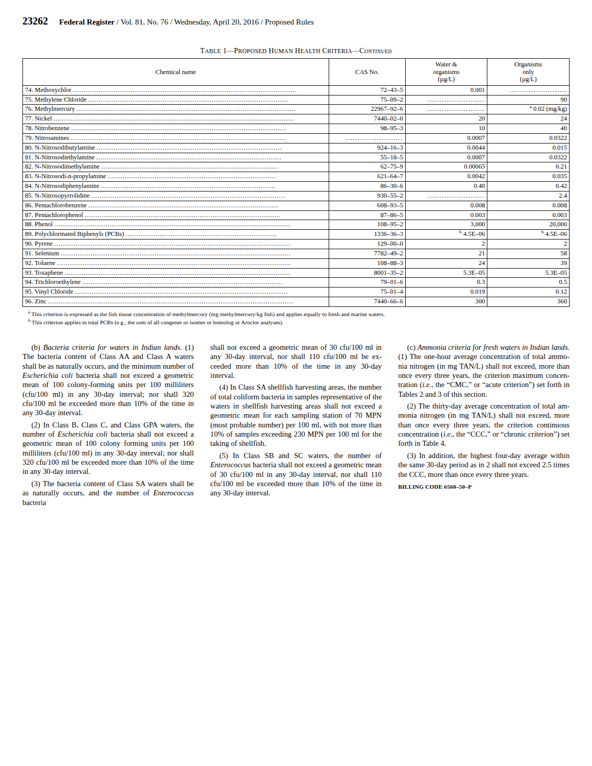23262
Federal Register / Vol. 81, No. 76 / Wednesday, April 20, 2016 / Proposed Rules
TABLE 1—PROPOSED HUMAN HEALTH CRITERIA—Continued
| Chemical name | CAS No. | Water & organisms (µg/L) | Organisms only (µg/L) |
| --- | --- | --- | --- |
| 74. Methoxychlor ......................................................................................................... | 72–43–5 | 0.001 | ........................ |
| 75. Methylene Chloride .............................................................................................. | 75–09–2 | ........................ | 90 |
| 76. Methylmercury ....................................................................................................... | 22967–92–6 | ........................ | a 0.02 (mg/kg) |
| 77. Nickel ................................................................................................................. | 7440–02–0 | 20 | 24 |
| 78. Nitrobenzene ..................................................................................................... | 98–95–3 | 10 | 40 |
| 79. Nitrosamines ..................................................................................................... | ........................ | 0.0007 | 0.0322 |
| 80. N-Nitrosodibutylamine ....................................................................................... | 924–16–3 | 0.0044 | 0.015 |
| 81. N-Nitrosodiethylamine ....................................................................................... | 55–18–5 | 0.0007 | 0.0322 |
| 82. N-Nitrosodimethylamine ................................................................................... | 62–75–9 | 0.00065 | 0.21 |
| 83. N-Nitrosodi-n-propylamine ............................................................................... | 621–64–7 | 0.0042 | 0.035 |
| 84. N-Nitrosodiphenylamine .................................................................................. | 86–30–6 | 0.40 | 0.42 |
| 85. N-Nitrosopyrrolidine ........................................................................................... | 930–55–2 | ........................ | 2.4 |
| 86. Pentachlorobenzene ......................................................................................... | 608–93–5 | 0.008 | 0.008 |
| 87. Pentachlorophenol ............................................................................................ | 87–86–5 | 0.003 | 0.003 |
| 88. Phenol ............................................................................................................... | 108–95–2 | 3,000 | 20,000 |
| 89. Polychlorinated Biphenyls (PCBs) ....................................................................... | 1336–36–3 | b 4.5E–06 | b 4.5E–06 |
| 90. Pyrene ............................................................................................................... | 129–00–0 | 2 | 2 |
| 91. Selenium ............................................................................................................ | 7782–49–2 | 21 | 58 |
| 92. Toluene .............................................................................................................. | 108–88–3 | 24 | 39 |
| 93. Toxaphene .......................................................................................................... | 8001–35–2 | 5.3E–05 | 5.3E–05 |
| 94. Trichloroethylene .............................................................................................. | 79–01–6 | 0.3 | 0.5 |
| 95. Vinyl Chloride .................................................................................................... | 75–01–4 | 0.019 | 0.12 |
| 96. Zinc ................................................................................................................... | 7440–66–6 | 300 | 360 |
a This criterion is expressed as the fish tissue concentration of methylmercury (mg methylmercury/kg fish) and applies equally to fresh and marine waters.
b This criterion applies to total PCBs (e.g., the sum of all congener or isomer or homolog or Aroclor analyses).
(b) Bacteria criteria for waters in Indian lands. (1) The bacteria content of Class AA and Class A waters shall be as naturally occurs, and the minimum number of Escherichia coli bacteria shall not exceed a geometric mean of 100 colony-forming units per 100 milliliters (cfu/100 ml) in any 30-day interval; nor shall 320 cfu/100 ml be exceeded more than 10% of the time in any 30-day interval.
(2) In Class B, Class C, and Class GPA waters, the number of Escherichia coli bacteria shall not exceed a geometric mean of 100 colony forming units per 100 milliliters (cfu/100 ml) in any 30-day interval; nor shall 320 cfu/100 ml be exceeded more than 10% of the time in any 30-day interval.
(3) The bacteria content of Class SA waters shall be as naturally occurs, and the number of Enterococcus bacteria
shall not exceed a geometric mean of 30 cfu/100 ml in any 30-day interval, nor shall 110 cfu/100 ml be exceeded more than 10% of the time in any 30-day interval.
(4) In Class SA shellfish harvesting areas, the number of total coliform bacteria in samples representative of the waters in shellfish harvesting areas shall not exceed a geometric mean for each sampling station of 70 MPN (most probable number) per 100 ml, with not more than 10% of samples exceeding 230 MPN per 100 ml for the taking of shellfish.
(5) In Class SB and SC waters, the number of Enterococcus bacteria shall not exceed a geometric mean of 30 cfu/100 ml in any 30-day interval, nor shall 110 cfu/100 ml be exceeded more than 10% of the time in any 30-day interval.
(c) Ammonia criteria for fresh waters in Indian lands. (1) The one-hour average concentration of total ammonia nitrogen (in mg TAN/L) shall not exceed, more than once every three years, the criterion maximum concentration (i.e., the “CMC,” or “acute criterion”) set forth in Tables 2 and 3 of this section.
(2) The thirty-day average concentration of total ammonia nitrogen (in mg TAN/L) shall not exceed, more than once every three years, the criterion continuous concentration (i.e., the “CCC,” or “chronic criterion”) set forth in Table 4.
(3) In addition, the highest four-day average within the same 30-day period as in 2 shall not exceed 2.5 times the CCC, more than once every three years.
BILLING CODE 6560–50–P